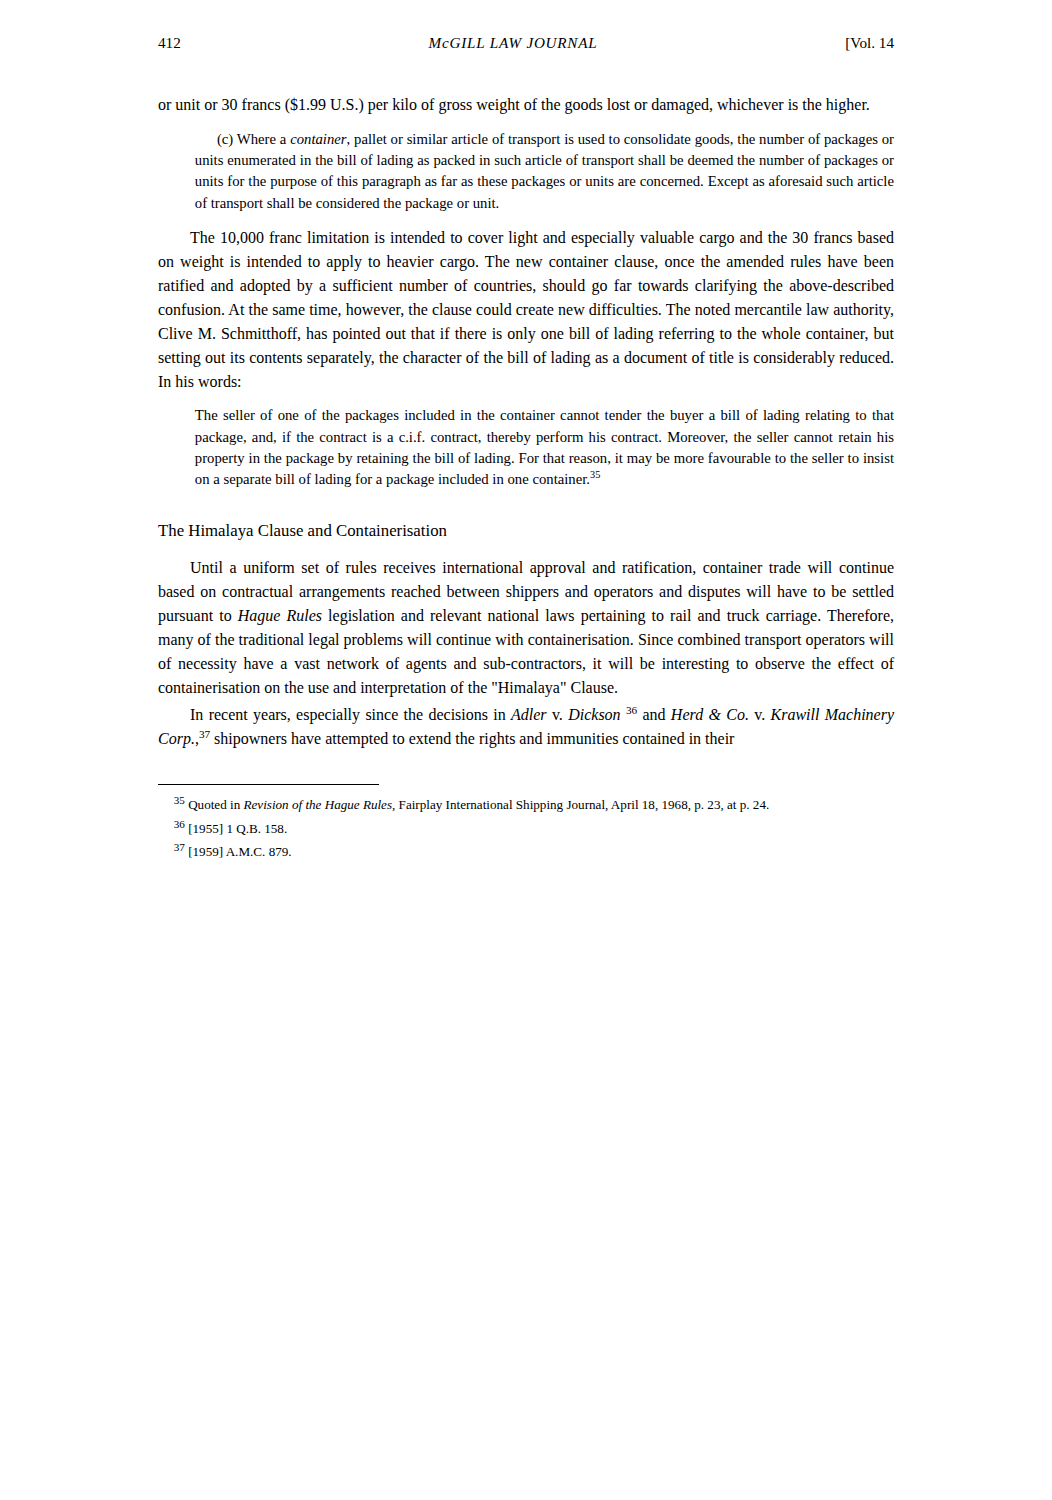412 McGILL LAW JOURNAL [Vol. 14
or unit or 30 francs ($1.99 U.S.) per kilo of gross weight of the goods lost or damaged, whichever is the higher.
(c) Where a container, pallet or similar article of transport is used to consolidate goods, the number of packages or units enumerated in the bill of lading as packed in such article of transport shall be deemed the number of packages or units for the purpose of this paragraph as far as these packages or units are concerned. Except as aforesaid such article of transport shall be considered the package or unit.
The 10,000 franc limitation is intended to cover light and especially valuable cargo and the 30 francs based on weight is intended to apply to heavier cargo. The new container clause, once the amended rules have been ratified and adopted by a sufficient number of countries, should go far towards clarifying the above-described confusion. At the same time, however, the clause could create new difficulties. The noted mercantile law authority, Clive M. Schmitthoff, has pointed out that if there is only one bill of lading referring to the whole container, but setting out its contents separately, the character of the bill of lading as a document of title is considerably reduced. In his words:
The seller of one of the packages included in the container cannot tender the buyer a bill of lading relating to that package, and, if the contract is a c.i.f. contract, thereby perform his contract. Moreover, the seller cannot retain his property in the package by retaining the bill of lading. For that reason, it may be more favourable to the seller to insist on a separate bill of lading for a package included in one container.35
The Himalaya Clause and Containerisation
Until a uniform set of rules receives international approval and ratification, container trade will continue based on contractual arrangements reached between shippers and operators and disputes will have to be settled pursuant to Hague Rules legislation and relevant national laws pertaining to rail and truck carriage. Therefore, many of the traditional legal problems will continue with containerisation. Since combined transport operators will of necessity have a vast network of agents and sub-contractors, it will be interesting to observe the effect of containerisation on the use and interpretation of the "Himalaya" Clause.
In recent years, especially since the decisions in Adler v. Dickson 36 and Herd & Co. v. Krawill Machinery Corp.,37 shipowners have attempted to extend the rights and immunities contained in their
35 Quoted in Revision of the Hague Rules, Fairplay International Shipping Journal, April 18, 1968, p. 23, at p. 24.
36 [1955] 1 Q.B. 158.
37 [1959] A.M.C. 879.